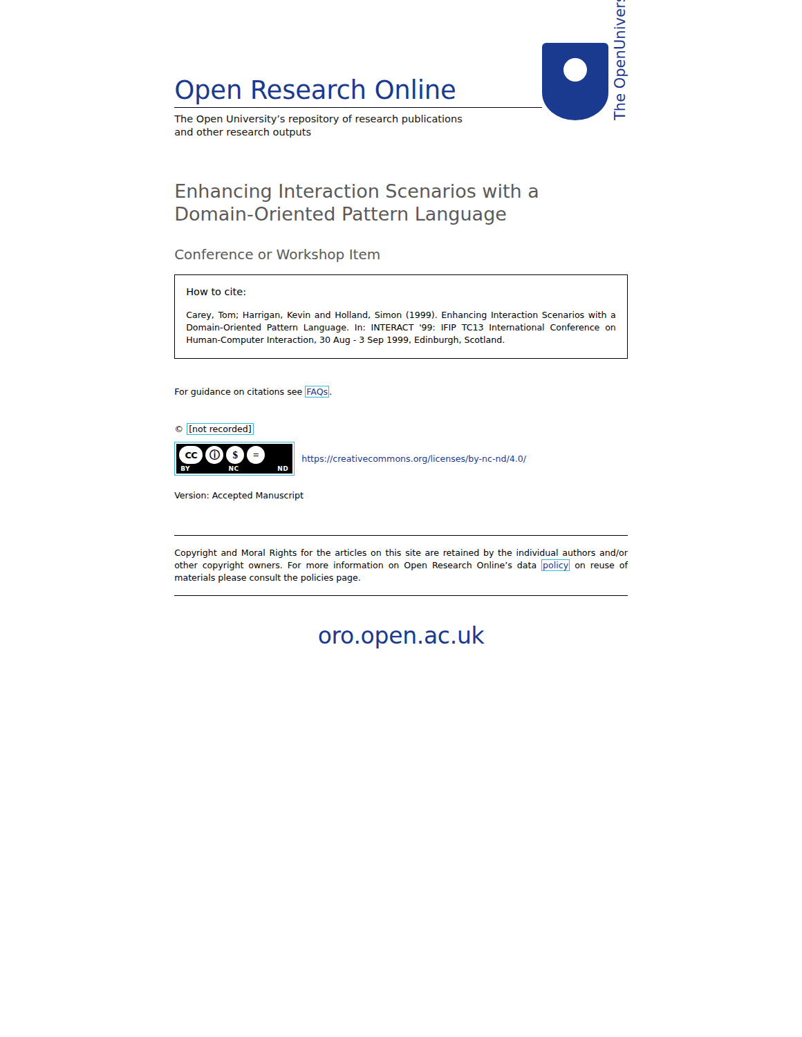Open Research Online
The Open University’s repository of research publications
and other research outputs
The Open University
Enhancing Interaction Scenarios with a
Domain-Oriented Pattern Language
Conference or Workshop Item
How to cite:
Carey, Tom; Harrigan, Kevin and Holland, Simon (1999). Enhancing Interaction Scenarios with a Domain-Oriented Pattern Language. In: INTERACT '99: IFIP TC13 International Conference on Human-Computer Interaction, 30 Aug - 3 Sep 1999, Edinburgh, Scotland.
For guidance on citations see FAQs.
© [not recorded]
CC ⓘ $ = BY NC ND https://creativecommons.org/licenses/by-nc-nd/4.0/
Version: Accepted Manuscript
Copyright and Moral Rights for the articles on this site are retained by the individual authors and/or other copyright owners. For more information on Open Research Online’s data policy on reuse of materials please consult the policies page.
oro.open.ac.uk